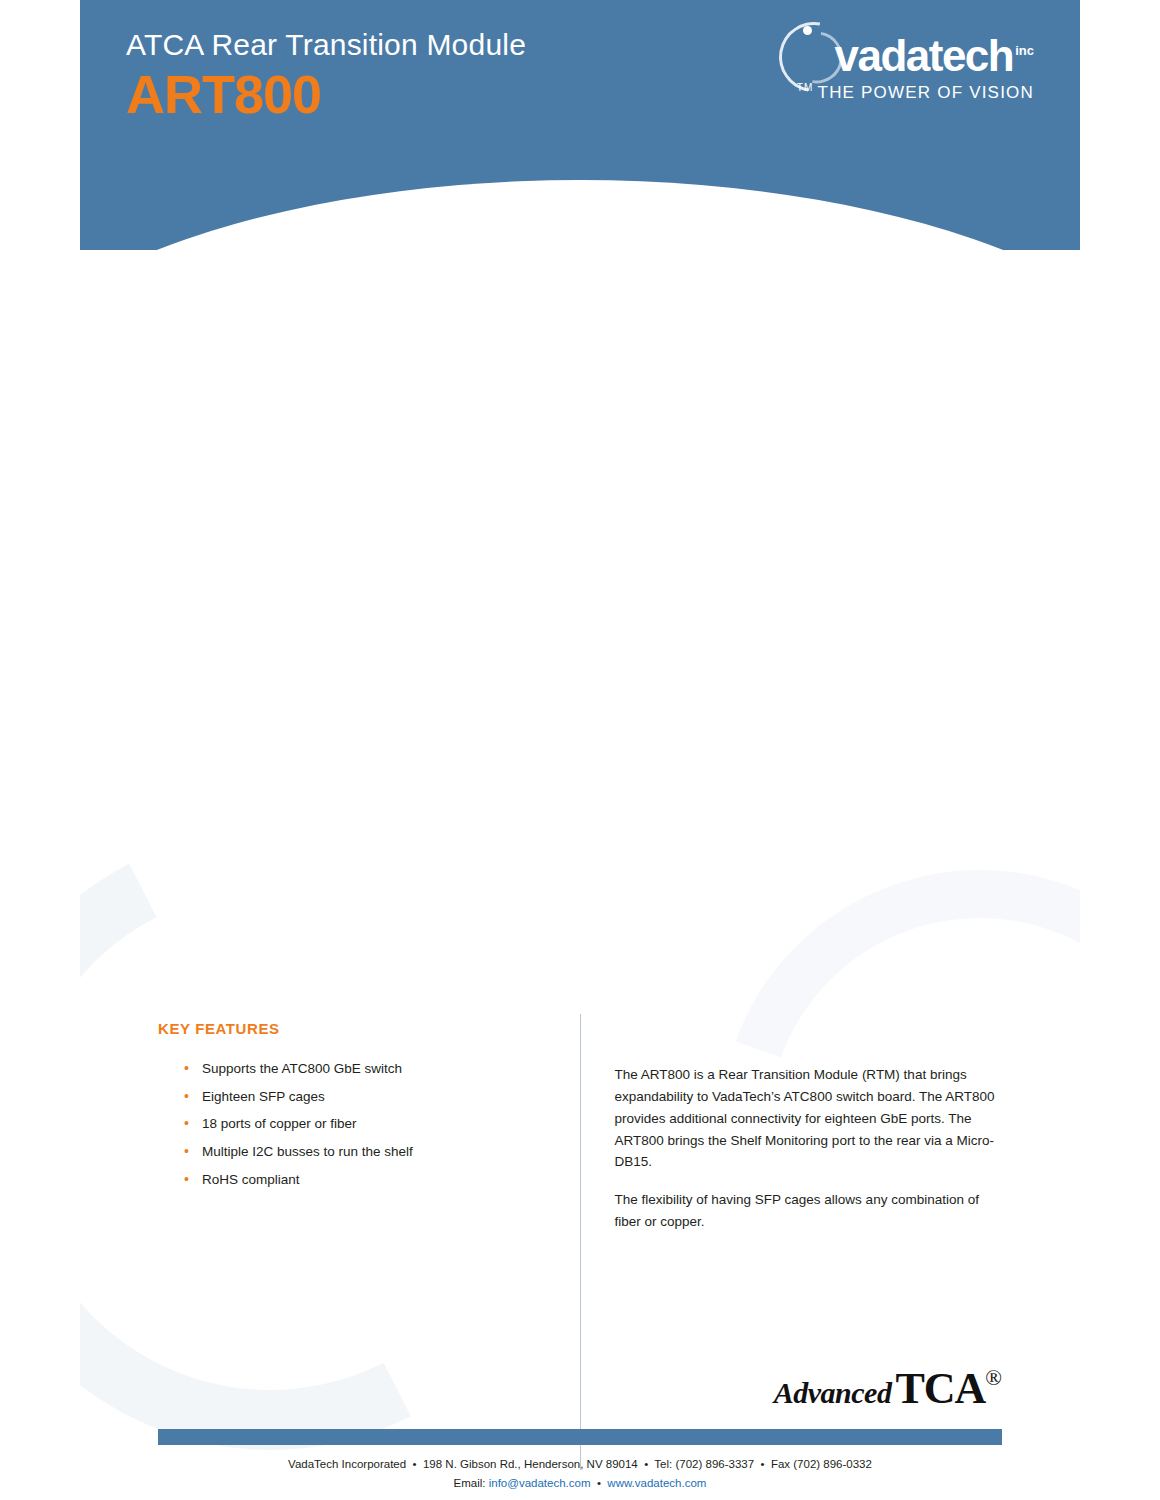ATCA Rear Transition Module
ART800
vadatechinc TMTHE POWER OF VISION
KEY FEATURES
Supports the ATC800 GbE switch
Eighteen SFP cages
18 ports of copper or fiber
Multiple I2C busses to run the shelf
RoHS compliant
The ART800 is a Rear Transition Module (RTM) that brings expandability to VadaTech’s ATC800 switch board. The ART800 provides additional connectivity for eighteen GbE ports. The ART800 brings the Shelf Monitoring port to the rear via a Micro-DB15.
The flexibility of having SFP cages allows any combination of fiber or copper.
Advanced TCA®
VadaTech Incorporated • 198 N. Gibson Rd., Henderson, NV 89014 • Tel: (702) 896-3337 • Fax (702) 896-0332
Email: info@vadatech.com • www.vadatech.com